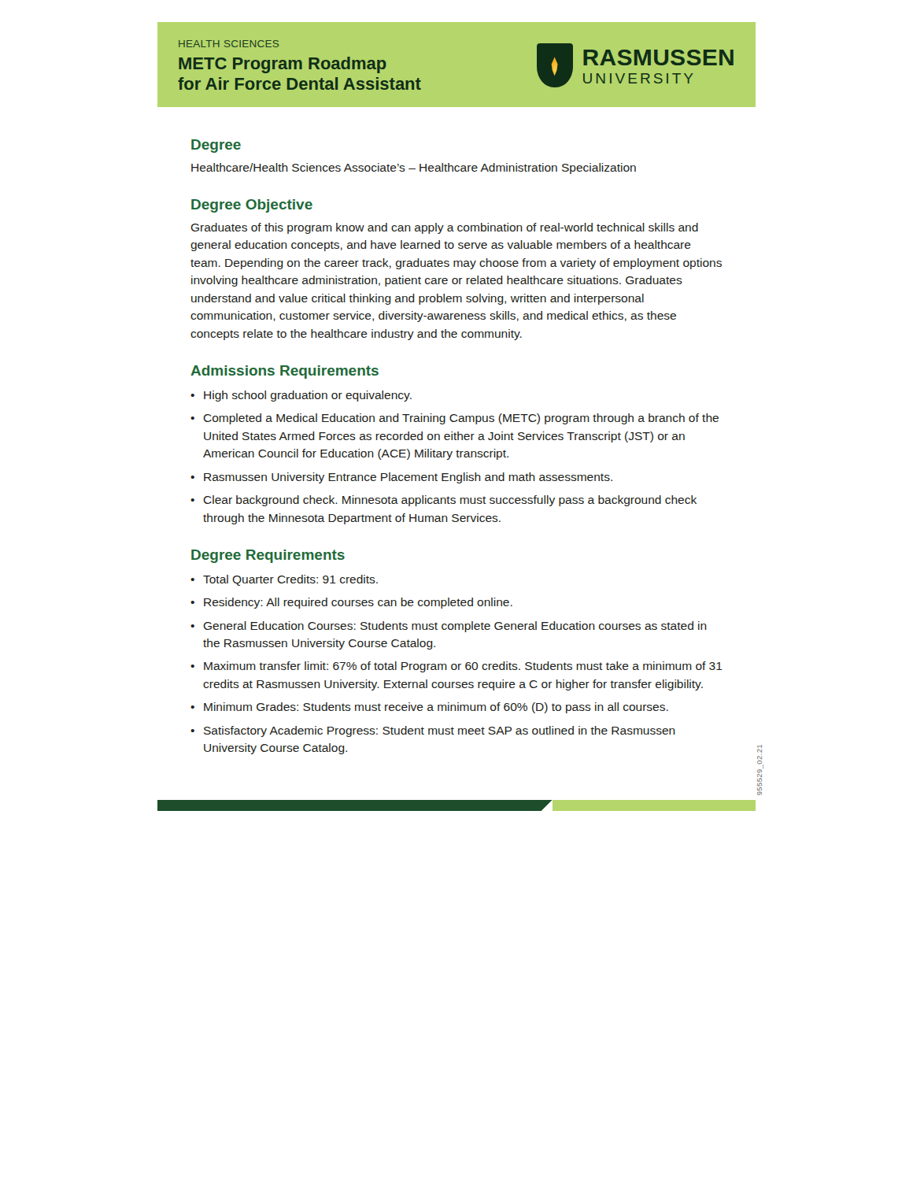HEALTH SCIENCES
METC Program Roadmap
for Air Force Dental Assistant
RASMUSSEN UNIVERSITY
Degree
Healthcare/Health Sciences Associate’s – Healthcare Administration Specialization
Degree Objective
Graduates of this program know and can apply a combination of real-world technical skills and general education concepts, and have learned to serve as valuable members of a healthcare team. Depending on the career track, graduates may choose from a variety of employment options involving healthcare administration, patient care or related healthcare situations. Graduates understand and value critical thinking and problem solving, written and interpersonal communication, customer service, diversity-awareness skills, and medical ethics, as these concepts relate to the healthcare industry and the community.
Admissions Requirements
High school graduation or equivalency.
Completed a Medical Education and Training Campus (METC) program through a branch of the United States Armed Forces as recorded on either a Joint Services Transcript (JST) or an American Council for Education (ACE) Military transcript.
Rasmussen University Entrance Placement English and math assessments.
Clear background check. Minnesota applicants must successfully pass a background check through the Minnesota Department of Human Services.
Degree Requirements
Total Quarter Credits: 91 credits.
Residency: All required courses can be completed online.
General Education Courses: Students must complete General Education courses as stated in the Rasmussen University Course Catalog.
Maximum transfer limit: 67% of total Program or 60 credits. Students must take a minimum of 31 credits at Rasmussen University. External courses require a C or higher for transfer eligibility.
Minimum Grades: Students must receive a minimum of 60% (D) to pass in all courses.
Satisfactory Academic Progress: Student must meet SAP as outlined in the Rasmussen University Course Catalog.
955529_02.21